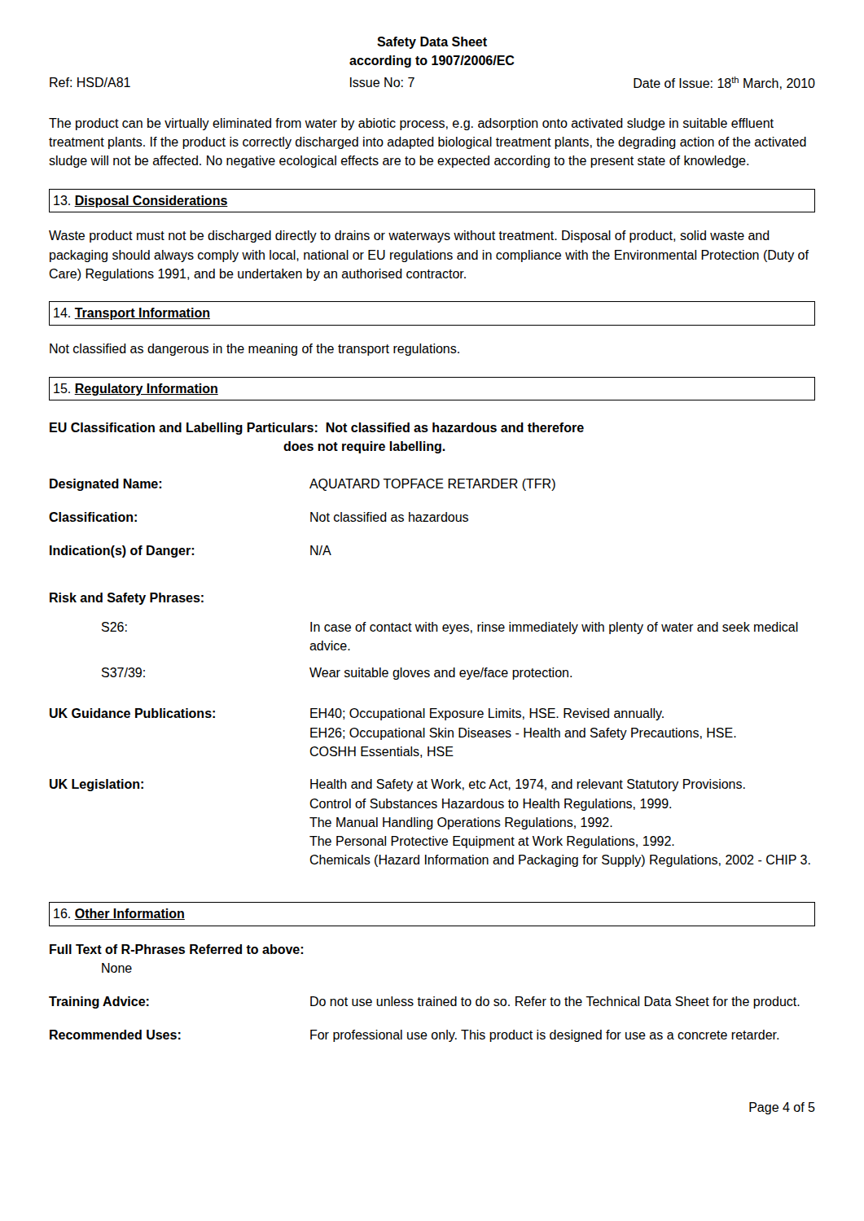Safety Data Sheet
according to 1907/2006/EC
Ref: HSD/A81 Issue No: 7 Date of Issue: 18th March, 2010
The product can be virtually eliminated from water by abiotic process, e.g. adsorption onto activated sludge in suitable effluent treatment plants. If the product is correctly discharged into adapted biological treatment plants, the degrading action of the activated sludge will not be affected. No negative ecological effects are to be expected according to the present state of knowledge.
13. Disposal Considerations
Waste product must not be discharged directly to drains or waterways without treatment. Disposal of product, solid waste and packaging should always comply with local, national or EU regulations and in compliance with the Environmental Protection (Duty of Care) Regulations 1991, and be undertaken by an authorised contractor.
14. Transport Information
Not classified as dangerous in the meaning of the transport regulations.
15. Regulatory Information
EU Classification and Labelling Particulars: Not classified as hazardous and therefore does not require labelling.
| Designated Name: | AQUATARD TOPFACE RETARDER (TFR) |
| Classification: | Not classified as hazardous |
| Indication(s) of Danger: | N/A |
Risk and Safety Phrases:
| S26: | In case of contact with eyes, rinse immediately with plenty of water and seek medical advice. |
| S37/39: | Wear suitable gloves and eye/face protection. |
| UK Guidance Publications: | EH40; Occupational Exposure Limits, HSE. Revised annually. EH26; Occupational Skin Diseases - Health and Safety Precautions, HSE. COSHH Essentials, HSE |
| UK Legislation: | Health and Safety at Work, etc Act, 1974, and relevant Statutory Provisions. Control of Substances Hazardous to Health Regulations, 1999. The Manual Handling Operations Regulations, 1992. The Personal Protective Equipment at Work Regulations, 1992. Chemicals (Hazard Information and Packaging for Supply) Regulations, 2002 - CHIP 3. |
16. Other Information
Full Text of R-Phrases Referred to above:
None
| Training Advice: | Do not use unless trained to do so. Refer to the Technical Data Sheet for the product. |
| Recommended Uses: | For professional use only. This product is designed for use as a concrete retarder. |
Page 4 of 5